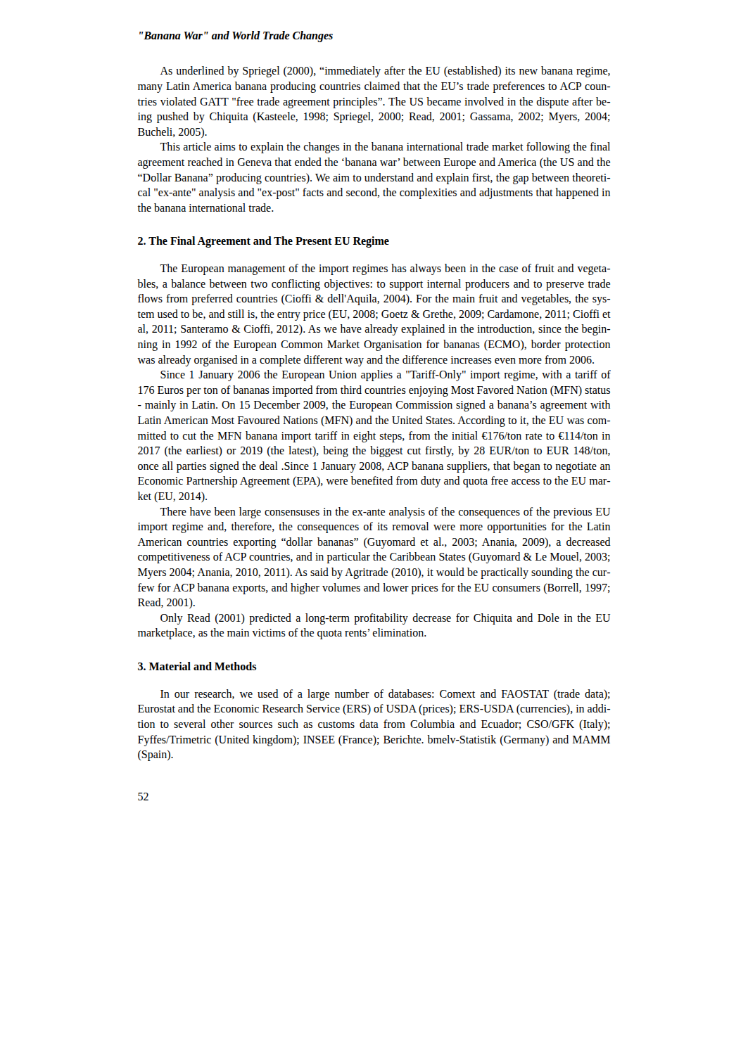"Banana War" and World Trade Changes
As underlined by Spriegel (2000), “immediately after the EU (established) its new banana regime, many Latin America banana producing countries claimed that the EU’s trade preferences to ACP countries violated GATT "free trade agreement principles”. The US became involved in the dispute after being pushed by Chiquita (Kasteele, 1998; Spriegel, 2000; Read, 2001; Gassama, 2002; Myers, 2004; Bucheli, 2005).
This article aims to explain the changes in the banana international trade market following the final agreement reached in Geneva that ended the ‘banana war’ between Europe and America (the US and the “Dollar Banana” producing countries). We aim to understand and explain first, the gap between theoretical "ex-ante" analysis and "ex-post" facts and second, the complexities and adjustments that happened in the banana international trade.
2. The Final Agreement and The Present EU Regime
The European management of the import regimes has always been in the case of fruit and vegetables, a balance between two conflicting objectives: to support internal producers and to preserve trade flows from preferred countries (Cioffi & dell'Aquila, 2004). For the main fruit and vegetables, the system used to be, and still is, the entry price (EU, 2008; Goetz & Grethe, 2009; Cardamone, 2011; Cioffi et al, 2011; Santeramo & Cioffi, 2012). As we have already explained in the introduction, since the beginning in 1992 of the European Common Market Organisation for bananas (ECMO), border protection was already organised in a complete different way and the difference increases even more from 2006.
Since 1 January 2006 the European Union applies a "Tariff-Only" import regime, with a tariff of 176 Euros per ton of bananas imported from third countries enjoying Most Favored Nation (MFN) status - mainly in Latin. On 15 December 2009, the European Commission signed a banana’s agreement with Latin American Most Favoured Nations (MFN) and the United States. According to it, the EU was committed to cut the MFN banana import tariff in eight steps, from the initial €176/ton rate to €114/ton in 2017 (the earliest) or 2019 (the latest), being the biggest cut firstly, by 28 EUR/ton to EUR 148/ton, once all parties signed the deal .Since 1 January 2008, ACP banana suppliers, that began to negotiate an Economic Partnership Agreement (EPA), were benefited from duty and quota free access to the EU market (EU, 2014).
There have been large consensuses in the ex-ante analysis of the consequences of the previous EU import regime and, therefore, the consequences of its removal were more opportunities for the Latin American countries exporting “dollar bananas” (Guyomard et al., 2003; Anania, 2009), a decreased competitiveness of ACP countries, and in particular the Caribbean States (Guyomard & Le Mouel, 2003; Myers 2004; Anania, 2010, 2011). As said by Agritrade (2010), it would be practically sounding the curfew for ACP banana exports, and higher volumes and lower prices for the EU consumers (Borrell, 1997; Read, 2001).
Only Read (2001) predicted a long-term profitability decrease for Chiquita and Dole in the EU marketplace, as the main victims of the quota rents’ elimination.
3. Material and Methods
In our research, we used of a large number of databases: Comext and FAOSTAT (trade data); Eurostat and the Economic Research Service (ERS) of USDA (prices); ERS-USDA (currencies), in addition to several other sources such as customs data from Columbia and Ecuador; CSO/GFK (Italy); Fyffes/Trimetric (United kingdom); INSEE (France); Berichte. bmelv-Statistik (Germany) and MAMM (Spain).
52